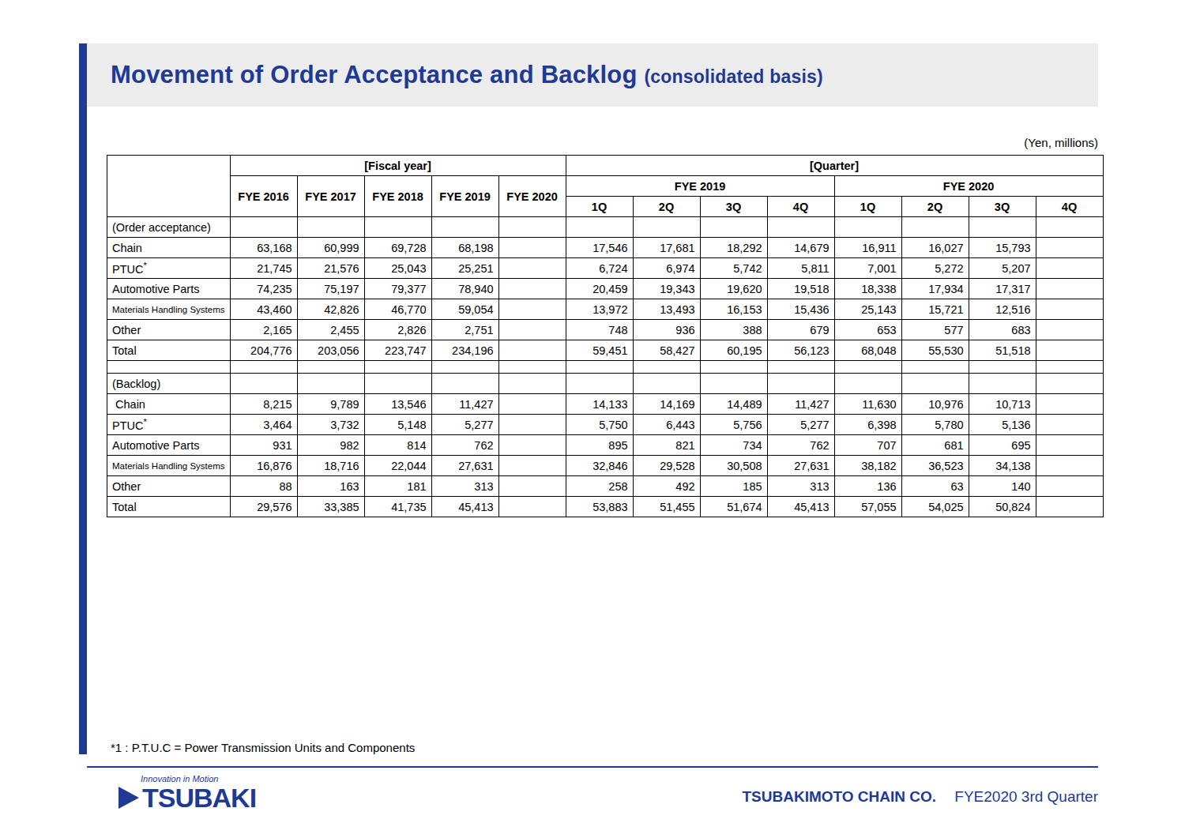Movement of Order Acceptance and Backlog (consolidated basis)
(Yen, millions)
| | [Fiscal year] | [Quarter] |
| --- | --- | --- |
| FYE 2016 | FYE 2017 | FYE 2018 | FYE 2019 | FYE 2020 | FYE 2019 | FYE 2020 |
| 1Q | 2Q | 3Q | 4Q | 1Q | 2Q | 3Q | 4Q |
| (Order acceptance) | | | | | | | | | | | | | |
| Chain | 63,168 | 60,999 | 69,728 | 68,198 | | 17,546 | 17,681 | 18,292 | 14,679 | 16,911 | 16,027 | 15,793 | |
| PTUC * | 21,745 | 21,576 | 25,043 | 25,251 | | 6,724 | 6,974 | 5,742 | 5,811 | 7,001 | 5,272 | 5,207 | |
| Automotive Parts | 74,235 | 75,197 | 79,377 | 78,940 | | 20,459 | 19,343 | 19,620 | 19,518 | 18,338 | 17,934 | 17,317 | |
| Materials Handling Systems | 43,460 | 42,826 | 46,770 | 59,054 | | 13,972 | 13,493 | 16,153 | 15,436 | 25,143 | 15,721 | 12,516 | |
| Other | 2,165 | 2,455 | 2,826 | 2,751 | | 748 | 936 | 388 | 679 | 653 | 577 | 683 | |
| Total | 204,776 | 203,056 | 223,747 | 234,196 | | 59,451 | 58,427 | 60,195 | 56,123 | 68,048 | 55,530 | 51,518 | |
| (Backlog) | | | | | | | | | | | | | |
| Chain | 8,215 | 9,789 | 13,546 | 11,427 | | 14,133 | 14,169 | 14,489 | 11,427 | 11,630 | 10,976 | 10,713 | |
| PTUC * | 3,464 | 3,732 | 5,148 | 5,277 | | 5,750 | 6,443 | 5,756 | 5,277 | 6,398 | 5,780 | 5,136 | |
| Automotive Parts | 931 | 982 | 814 | 762 | | 895 | 821 | 734 | 762 | 707 | 681 | 695 | |
| Materials Handling Systems | 16,876 | 18,716 | 22,044 | 27,631 | | 32,846 | 29,528 | 30,508 | 27,631 | 38,182 | 36,523 | 34,138 | |
| Other | 88 | 163 | 181 | 313 | | 258 | 492 | 185 | 313 | 136 | 63 | 140 | |
| Total | 29,576 | 33,385 | 41,735 | 45,413 | | 53,883 | 51,455 | 51,674 | 45,413 | 57,055 | 54,025 | 50,824 | |
*1 : P.T.U.C = Power Transmission Units and Components
Innovation in Motion
TSUBAKI
TSUBAKIMOTO CHAIN CO. FYE2020 3rd Quarter